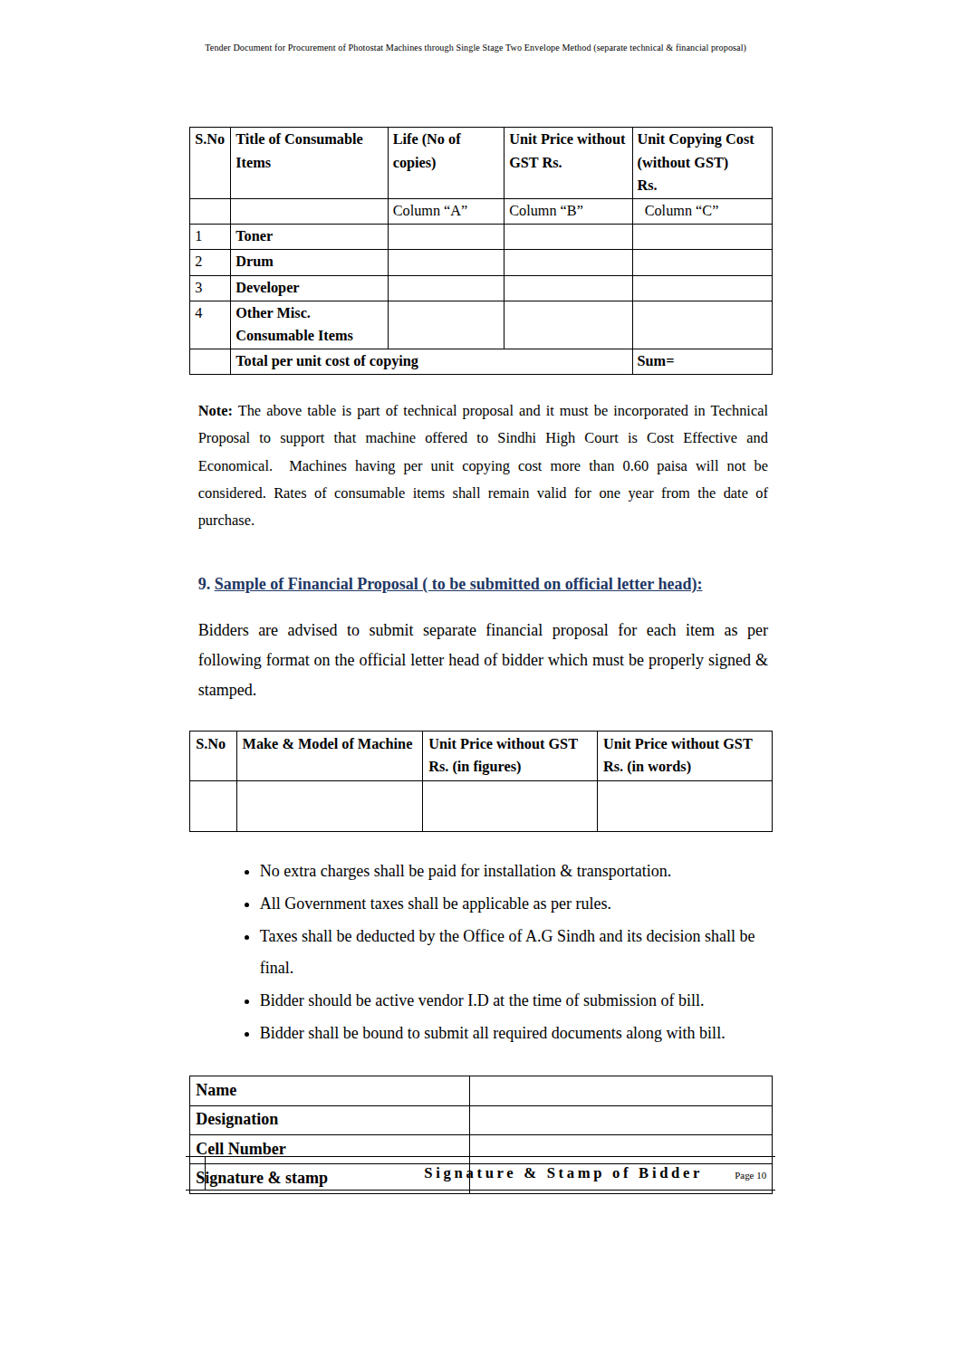Tender Document for Procurement of Photostat Machines through Single Stage Two Envelope Method (separate technical & financial proposal)
| S.No | Title of Consumable Items | Life (No of copies) | Unit Price without GST Rs. | Unit Copying Cost (without GST) Rs. |
| --- | --- | --- | --- | --- |
| | | Column “A” | Column “B” | Column “C” |
| 1 | Toner | | | |
| 2 | Drum | | | |
| 3 | Developer | | | |
| 4 | Other Misc. Consumable Items | | | |
| | Total per unit cost of copying | Sum= |
Note: The above table is part of technical proposal and it must be incorporated in Technical Proposal to support that machine offered to Sindhi High Court is Cost Effective and Economical. Machines having per unit copying cost more than 0.60 paisa will not be considered. Rates of consumable items shall remain valid for one year from the date of purchase.
9. Sample of Financial Proposal ( to be submitted on official letter head):
Bidders are advised to submit separate financial proposal for each item as per following format on the official letter head of bidder which must be properly signed & stamped.
| S.No | Make & Model of Machine | Unit Price without GST Rs. (in figures) | Unit Price without GST Rs. (in words) |
| --- | --- | --- | --- |
No extra charges shall be paid for installation & transportation.
All Government taxes shall be applicable as per rules.
Taxes shall be deducted by the Office of A.G Sindh and its decision shall be final.
Bidder should be active vendor I.D at the time of submission of bill.
Bidder shall be bound to submit all required documents along with bill.
| Name | |
| Designation | |
| Cell Number | |
| Signature & stamp | |
Signature & Stamp of Bidder Page 10